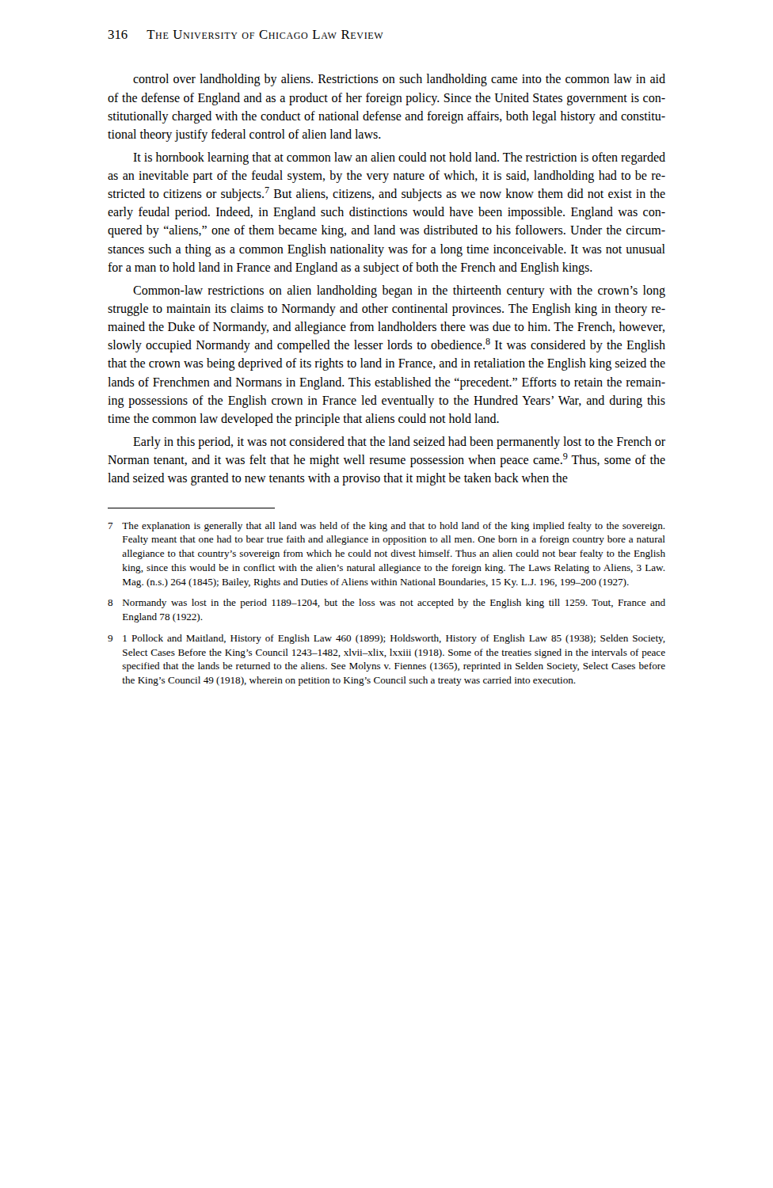316 The University of Chicago Law Review
control over landholding by aliens. Restrictions on such landholding came into the common law in aid of the defense of England and as a product of her foreign policy. Since the United States government is constitutionally charged with the conduct of national defense and foreign affairs, both legal history and constitutional theory justify federal control of alien land laws.
It is hornbook learning that at common law an alien could not hold land. The restriction is often regarded as an inevitable part of the feudal system, by the very nature of which, it is said, landholding had to be restricted to citizens or subjects.7 But aliens, citizens, and subjects as we now know them did not exist in the early feudal period. Indeed, in England such distinctions would have been impossible. England was conquered by “aliens,” one of them became king, and land was distributed to his followers. Under the circumstances such a thing as a common English nationality was for a long time inconceivable. It was not unusual for a man to hold land in France and England as a subject of both the French and English kings.
Common-law restrictions on alien landholding began in the thirteenth century with the crown’s long struggle to maintain its claims to Normandy and other continental provinces. The English king in theory remained the Duke of Normandy, and allegiance from landholders there was due to him. The French, however, slowly occupied Normandy and compelled the lesser lords to obedience.8 It was considered by the English that the crown was being deprived of its rights to land in France, and in retaliation the English king seized the lands of Frenchmen and Normans in England. This established the “precedent.” Efforts to retain the remaining possessions of the English crown in France led eventually to the Hundred Years’ War, and during this time the common law developed the principle that aliens could not hold land.
Early in this period, it was not considered that the land seized had been permanently lost to the French or Norman tenant, and it was felt that he might well resume possession when peace came.9 Thus, some of the land seized was granted to new tenants with a proviso that it might be taken back when the
7 The explanation is generally that all land was held of the king and that to hold land of the king implied fealty to the sovereign. Fealty meant that one had to bear true faith and allegiance in opposition to all men. One born in a foreign country bore a natural allegiance to that country’s sovereign from which he could not divest himself. Thus an alien could not bear fealty to the English king, since this would be in conflict with the alien’s natural allegiance to the foreign king. The Laws Relating to Aliens, 3 Law. Mag. (n.s.) 264 (1845); Bailey, Rights and Duties of Aliens within National Boundaries, 15 Ky. L.J. 196, 199–200 (1927).
8 Normandy was lost in the period 1189–1204, but the loss was not accepted by the English king till 1259. Tout, France and England 78 (1922).
9 1 Pollock and Maitland, History of English Law 460 (1899); Holdsworth, History of English Law 85 (1938); Selden Society, Select Cases Before the King’s Council 1243–1482, xlvii–xlix, lxxiii (1918). Some of the treaties signed in the intervals of peace specified that the lands be returned to the aliens. See Molyns v. Fiennes (1365), reprinted in Selden Society, Select Cases before the King’s Council 49 (1918), wherein on petition to King’s Council such a treaty was carried into execution.